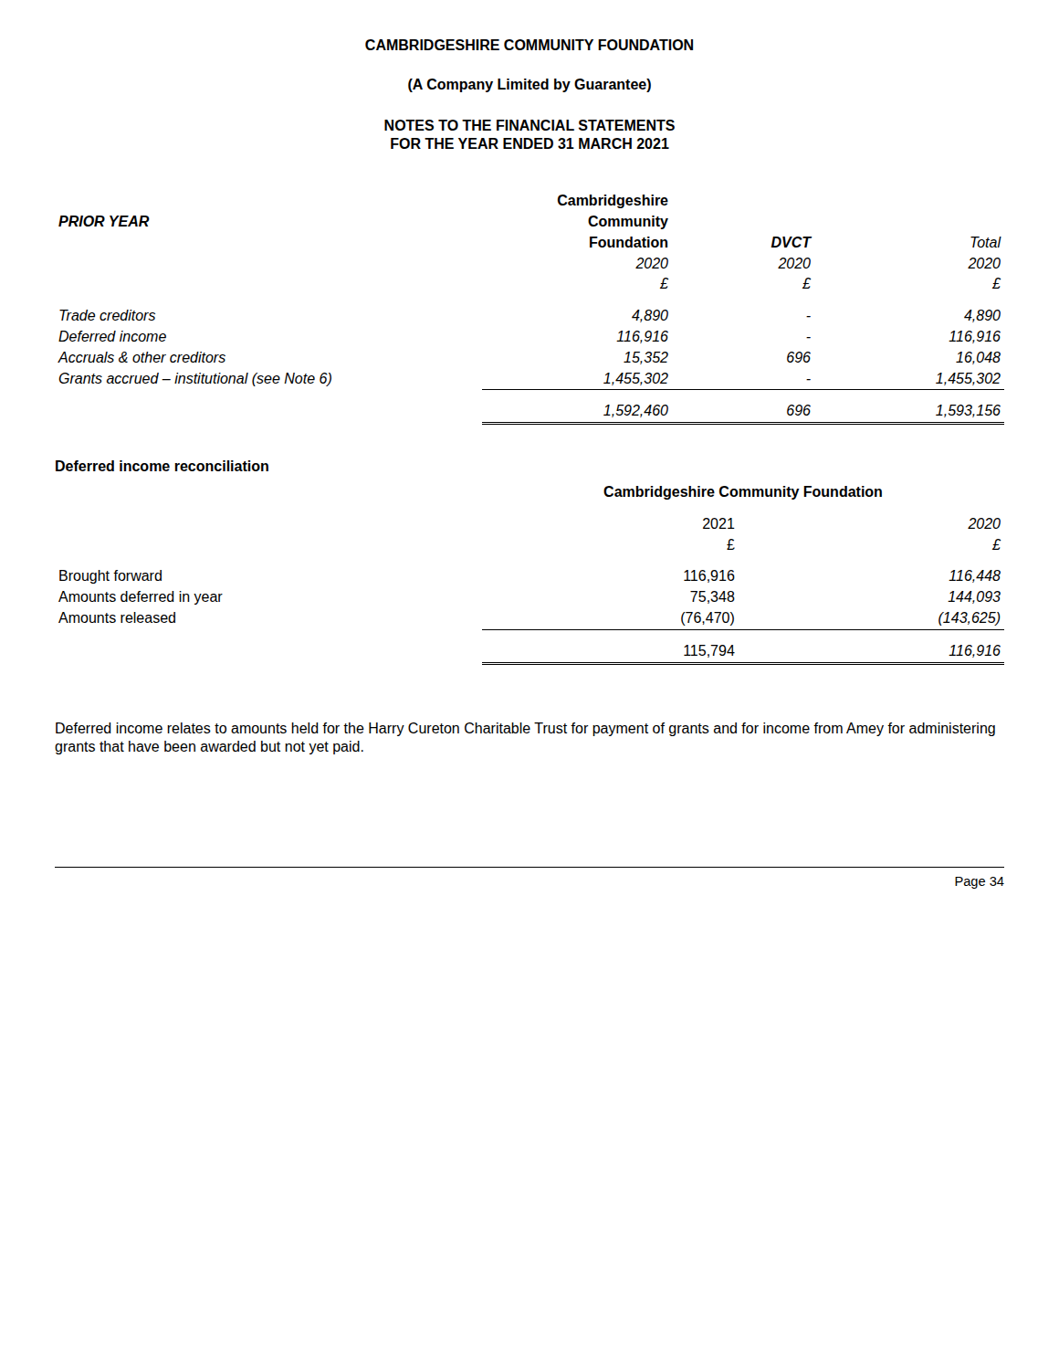CAMBRIDGESHIRE COMMUNITY FOUNDATION
(A Company Limited by Guarantee)
NOTES TO THE FINANCIAL STATEMENTS
FOR THE YEAR ENDED 31 MARCH 2021
| | Cambridgeshire | | |
| PRIOR YEAR | Community | | |
| | Foundation | DVCT | Total |
| | 2020 | 2020 | 2020 |
| | £ | £ | £ |
| Trade creditors | 4,890 | - | 4,890 |
| Deferred income | 116,916 | - | 116,916 |
| Accruals & other creditors | 15,352 | 696 | 16,048 |
| Grants accrued – institutional (see Note 6) | 1,455,302 | - | 1,455,302 |
| | 1,592,460 | 696 | 1,593,156 |
Deferred income reconciliation
| | Cambridgeshire Community Foundation |
| | 2021 | 2020 |
| | £ | £ |
| Brought forward | 116,916 | 116,448 |
| Amounts deferred in year | 75,348 | 144,093 |
| Amounts released | (76,470) | (143,625) |
| | 115,794 | 116,916 |
Deferred income relates to amounts held for the Harry Cureton Charitable Trust for payment of grants and for income from Amey for administering grants that have been awarded but not yet paid.
Page 34